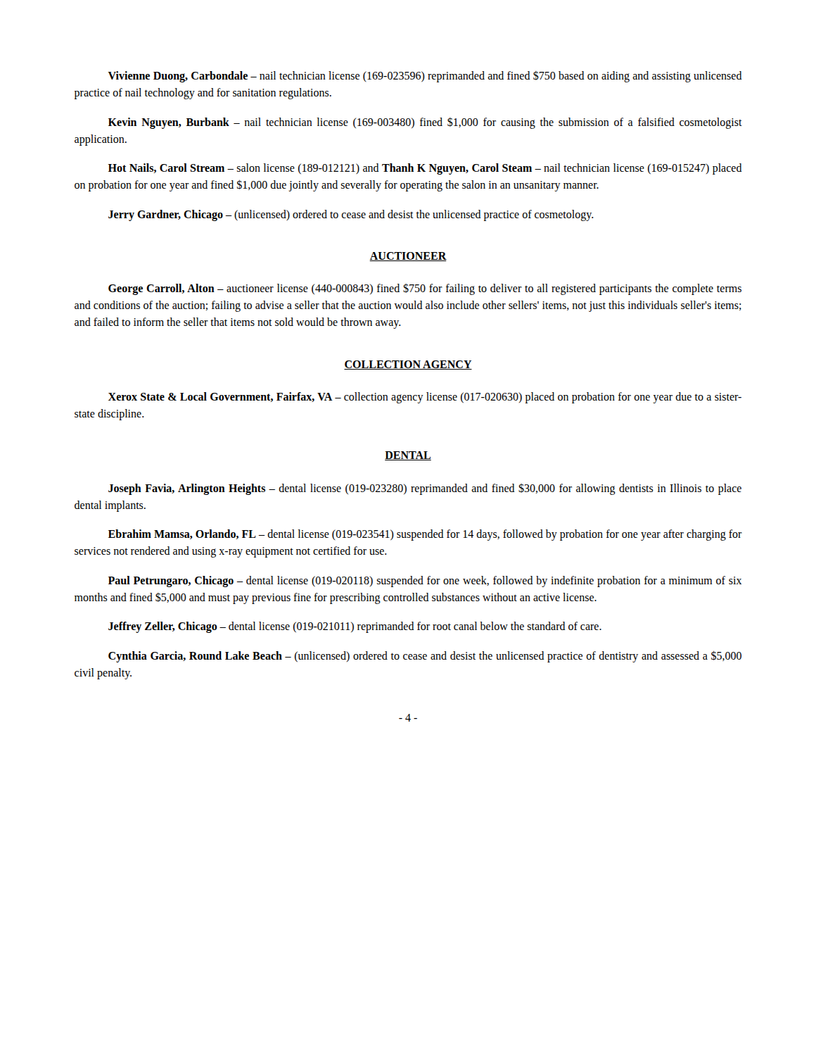Vivienne Duong, Carbondale – nail technician license (169-023596) reprimanded and fined $750 based on aiding and assisting unlicensed practice of nail technology and for sanitation regulations.
Kevin Nguyen, Burbank – nail technician license (169-003480) fined $1,000 for causing the submission of a falsified cosmetologist application.
Hot Nails, Carol Stream – salon license (189-012121) and Thanh K Nguyen, Carol Steam – nail technician license (169-015247) placed on probation for one year and fined $1,000 due jointly and severally for operating the salon in an unsanitary manner.
Jerry Gardner, Chicago – (unlicensed) ordered to cease and desist the unlicensed practice of cosmetology.
AUCTIONEER
George Carroll, Alton – auctioneer license (440-000843) fined $750 for failing to deliver to all registered participants the complete terms and conditions of the auction; failing to advise a seller that the auction would also include other sellers' items, not just this individuals seller's items; and failed to inform the seller that items not sold would be thrown away.
COLLECTION AGENCY
Xerox State & Local Government, Fairfax, VA – collection agency license (017-020630) placed on probation for one year due to a sister-state discipline.
DENTAL
Joseph Favia, Arlington Heights – dental license (019-023280) reprimanded and fined $30,000 for allowing dentists in Illinois to place dental implants.
Ebrahim Mamsa, Orlando, FL – dental license (019-023541) suspended for 14 days, followed by probation for one year after charging for services not rendered and using x-ray equipment not certified for use.
Paul Petrungaro, Chicago – dental license (019-020118) suspended for one week, followed by indefinite probation for a minimum of six months and fined $5,000 and must pay previous fine for prescribing controlled substances without an active license.
Jeffrey Zeller, Chicago – dental license (019-021011) reprimanded for root canal below the standard of care.
Cynthia Garcia, Round Lake Beach – (unlicensed) ordered to cease and desist the unlicensed practice of dentistry and assessed a $5,000 civil penalty.
- 4 -